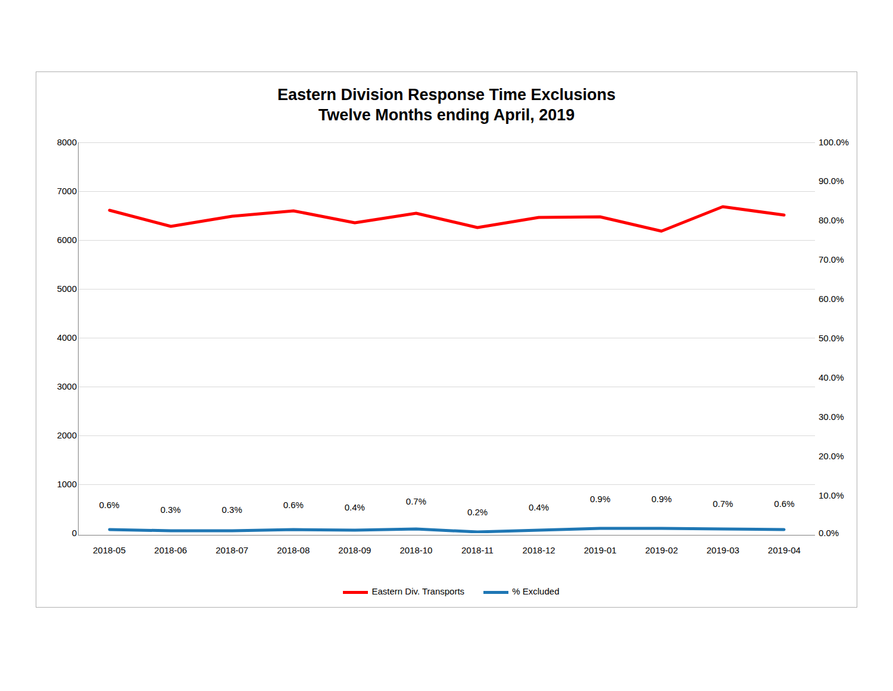Eastern Division Response Time Exclusions
Twelve Months ending April, 2019
8000
7000
6000
5000
4000
3000
2000
1000
0
100.0%
90.0%
80.0%
70.0%
60.0%
50.0%
40.0%
30.0%
20.0%
10.0%
0.0%
0.6%
0.3%
0.3%
0.6%
0.4%
0.7%
0.2%
0.4%
0.9%
0.9%
0.7%
0.6%
2018-05
2018-06
2018-07
2018-08
2018-09
2018-10
2018-11
2018-12
2019-01
2019-02
2019-03
2019-04
Eastern Div. Transports % Excluded